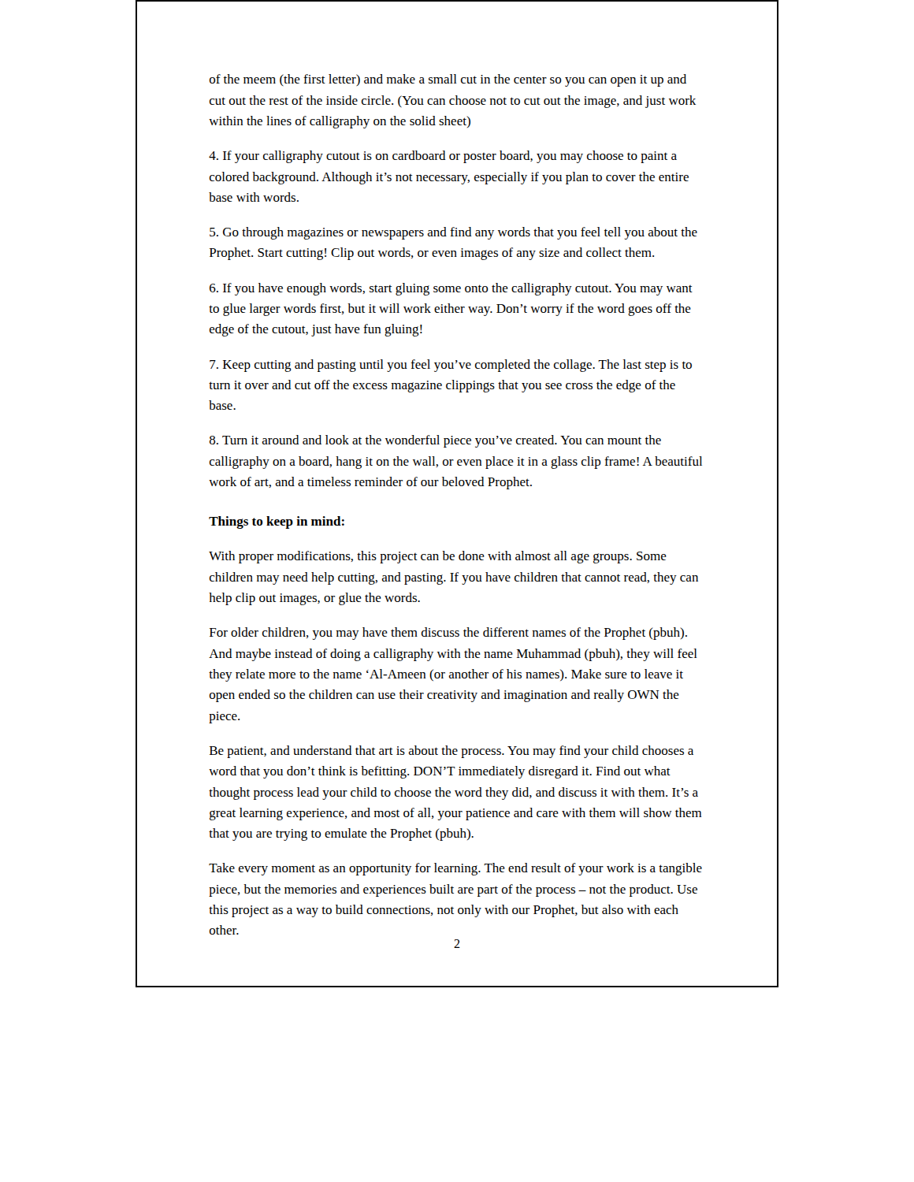of the meem (the first letter) and make a small cut in the center so you can open it up and cut out the rest of the inside circle. (You can choose not to cut out the image, and just work within the lines of calligraphy on the solid sheet)
4. If your calligraphy cutout is on cardboard or poster board, you may choose to paint a colored background. Although it’s not necessary, especially if you plan to cover the entire base with words.
5. Go through magazines or newspapers and find any words that you feel tell you about the Prophet. Start cutting! Clip out words, or even images of any size and collect them.
6. If you have enough words, start gluing some onto the calligraphy cutout. You may want to glue larger words first, but it will work either way. Don’t worry if the word goes off the edge of the cutout, just have fun gluing!
7. Keep cutting and pasting until you feel you’ve completed the collage. The last step is to turn it over and cut off the excess magazine clippings that you see cross the edge of the base.
8. Turn it around and look at the wonderful piece you’ve created. You can mount the calligraphy on a board, hang it on the wall, or even place it in a glass clip frame! A beautiful work of art, and a timeless reminder of our beloved Prophet.
Things to keep in mind:
With proper modifications, this project can be done with almost all age groups. Some children may need help cutting, and pasting. If you have children that cannot read, they can help clip out images, or glue the words.
For older children, you may have them discuss the different names of the Prophet (pbuh). And maybe instead of doing a calligraphy with the name Muhammad (pbuh), they will feel they relate more to the name ‘Al-Ameen (or another of his names). Make sure to leave it open ended so the children can use their creativity and imagination and really OWN the piece.
Be patient, and understand that art is about the process. You may find your child chooses a word that you don’t think is befitting. DON’T immediately disregard it. Find out what thought process lead your child to choose the word they did, and discuss it with them. It’s a great learning experience, and most of all, your patience and care with them will show them that you are trying to emulate the Prophet (pbuh).
Take every moment as an opportunity for learning. The end result of your work is a tangible piece, but the memories and experiences built are part of the process – not the product. Use this project as a way to build connections, not only with our Prophet, but also with each other.
2